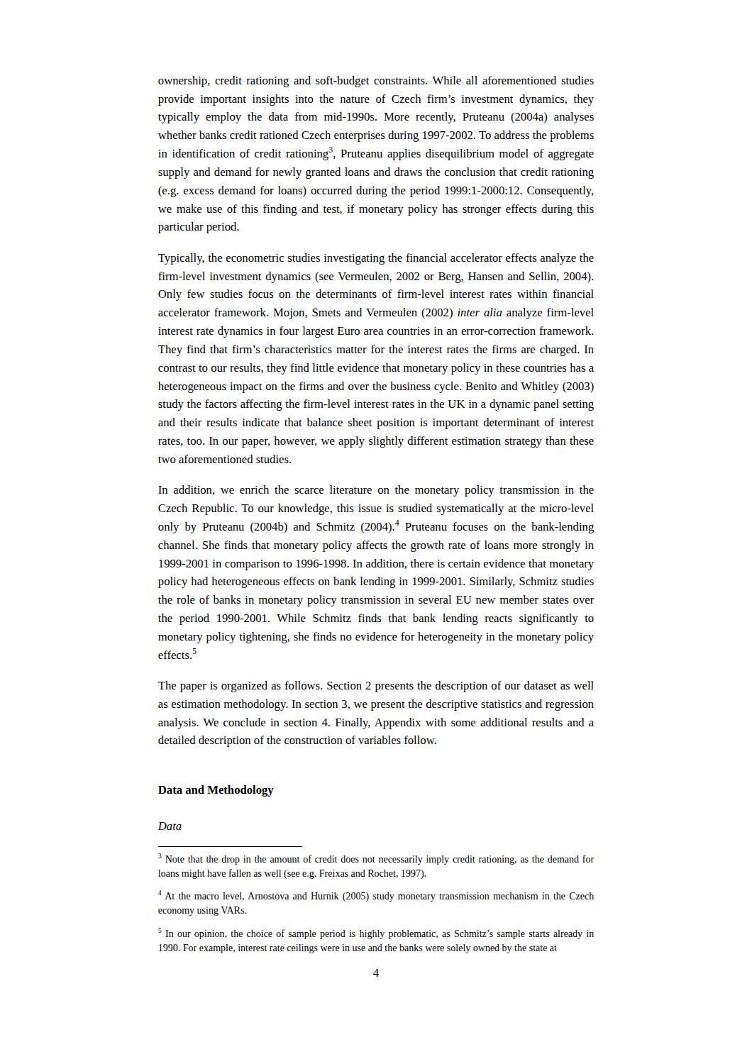ownership, credit rationing and soft-budget constraints. While all aforementioned studies provide important insights into the nature of Czech firm’s investment dynamics, they typically employ the data from mid-1990s. More recently, Pruteanu (2004a) analyses whether banks credit rationed Czech enterprises during 1997-2002. To address the problems in identification of credit rationing3, Pruteanu applies disequilibrium model of aggregate supply and demand for newly granted loans and draws the conclusion that credit rationing (e.g. excess demand for loans) occurred during the period 1999:1-2000:12. Consequently, we make use of this finding and test, if monetary policy has stronger effects during this particular period.
Typically, the econometric studies investigating the financial accelerator effects analyze the firm-level investment dynamics (see Vermeulen, 2002 or Berg, Hansen and Sellin, 2004). Only few studies focus on the determinants of firm-level interest rates within financial accelerator framework. Mojon, Smets and Vermeulen (2002) inter alia analyze firm-level interest rate dynamics in four largest Euro area countries in an error-correction framework. They find that firm’s characteristics matter for the interest rates the firms are charged. In contrast to our results, they find little evidence that monetary policy in these countries has a heterogeneous impact on the firms and over the business cycle. Benito and Whitley (2003) study the factors affecting the firm-level interest rates in the UK in a dynamic panel setting and their results indicate that balance sheet position is important determinant of interest rates, too. In our paper, however, we apply slightly different estimation strategy than these two aforementioned studies.
In addition, we enrich the scarce literature on the monetary policy transmission in the Czech Republic. To our knowledge, this issue is studied systematically at the micro-level only by Pruteanu (2004b) and Schmitz (2004).4 Pruteanu focuses on the bank-lending channel. She finds that monetary policy affects the growth rate of loans more strongly in 1999-2001 in comparison to 1996-1998. In addition, there is certain evidence that monetary policy had heterogeneous effects on bank lending in 1999-2001. Similarly, Schmitz studies the role of banks in monetary policy transmission in several EU new member states over the period 1990-2001. While Schmitz finds that bank lending reacts significantly to monetary policy tightening, she finds no evidence for heterogeneity in the monetary policy effects.5
The paper is organized as follows. Section 2 presents the description of our dataset as well as estimation methodology. In section 3, we present the descriptive statistics and regression analysis. We conclude in section 4. Finally, Appendix with some additional results and a detailed description of the construction of variables follow.
Data and Methodology
Data
3 Note that the drop in the amount of credit does not necessarily imply credit rationing, as the demand for loans might have fallen as well (see e.g. Freixas and Rochet, 1997).
4 At the macro level, Arnostova and Hurnik (2005) study monetary transmission mechanism in the Czech economy using VARs.
5 In our opinion, the choice of sample period is highly problematic, as Schmitz’s sample starts already in 1990. For example, interest rate ceilings were in use and the banks were solely owned by the state at
4